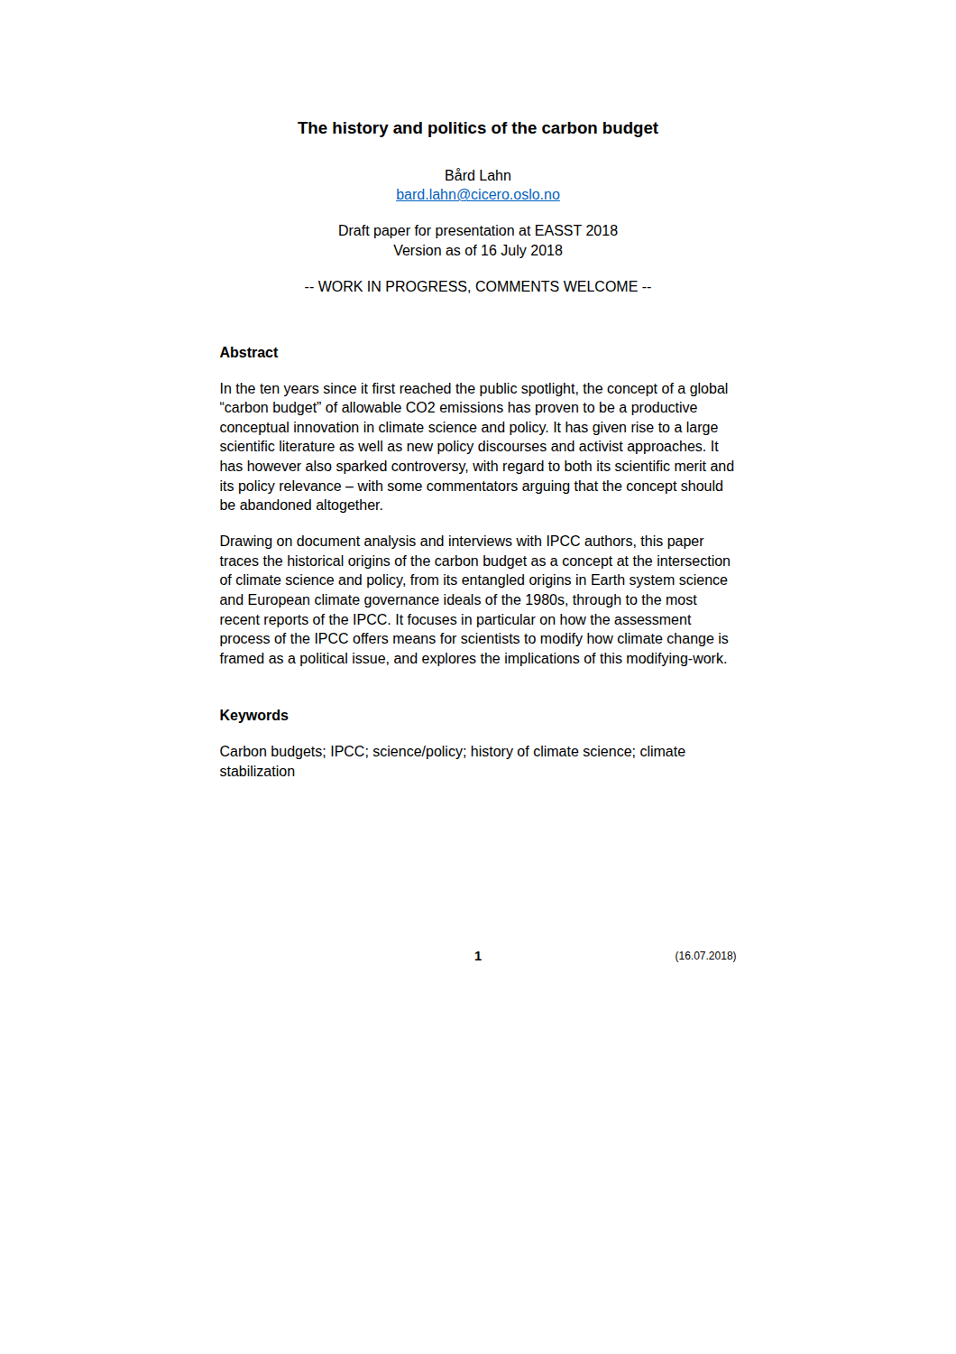The history and politics of the carbon budget
Bård Lahn
bard.lahn@cicero.oslo.no
Draft paper for presentation at EASST 2018
Version as of 16 July 2018
-- WORK IN PROGRESS, COMMENTS WELCOME --
Abstract
In the ten years since it first reached the public spotlight, the concept of a global “carbon budget” of allowable CO2 emissions has proven to be a productive conceptual innovation in climate science and policy. It has given rise to a large scientific literature as well as new policy discourses and activist approaches. It has however also sparked controversy, with regard to both its scientific merit and its policy relevance – with some commentators arguing that the concept should be abandoned altogether.
Drawing on document analysis and interviews with IPCC authors, this paper traces the historical origins of the carbon budget as a concept at the intersection of climate science and policy, from its entangled origins in Earth system science and European climate governance ideals of the 1980s, through to the most recent reports of the IPCC. It focuses in particular on how the assessment process of the IPCC offers means for scientists to modify how climate change is framed as a political issue, and explores the implications of this modifying-work.
Keywords
Carbon budgets; IPCC; science/policy; history of climate science; climate stabilization
1
(16.07.2018)